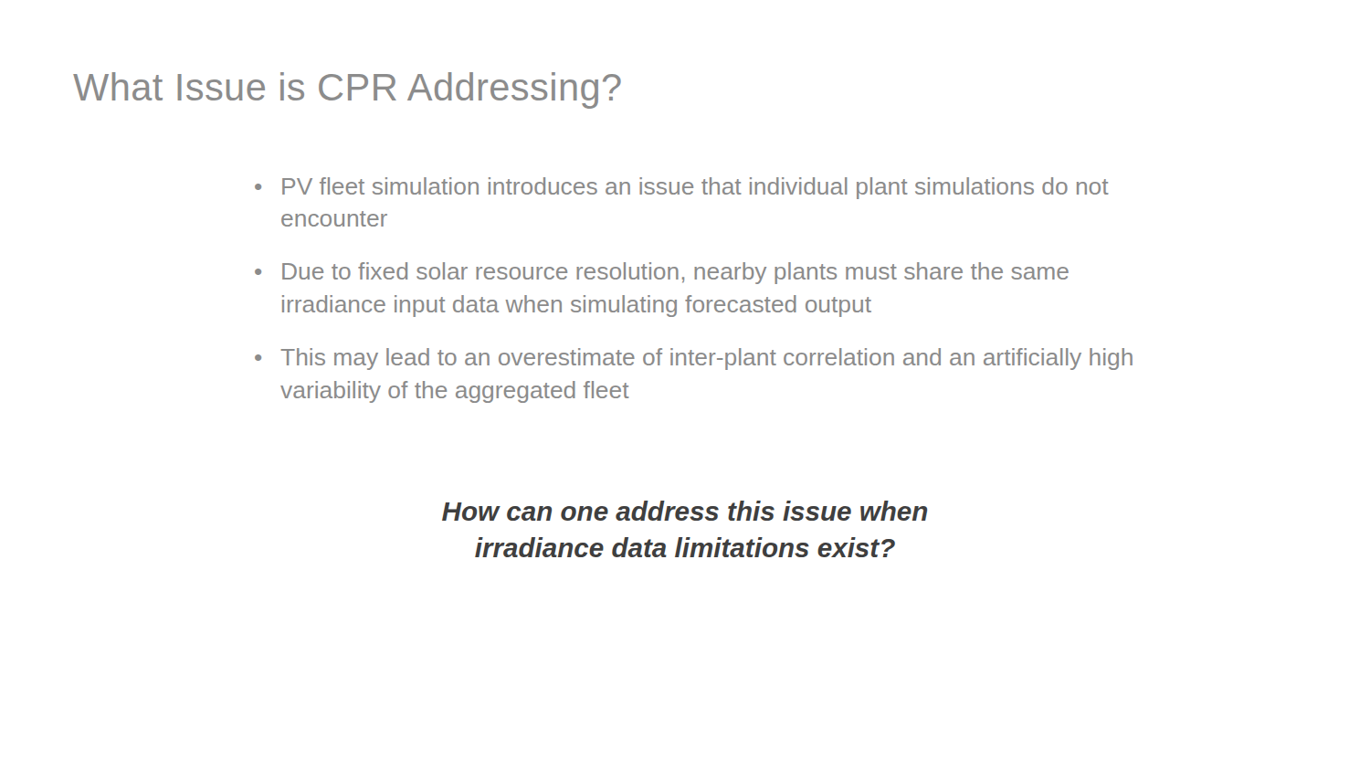What Issue is CPR Addressing?
PV fleet simulation introduces an issue that individual plant simulations do not encounter
Due to fixed solar resource resolution, nearby plants must share the same irradiance input data when simulating forecasted output
This may lead to an overestimate of inter-plant correlation and an artificially high variability of the aggregated fleet
How can one address this issue when
irradiance data limitations exist?